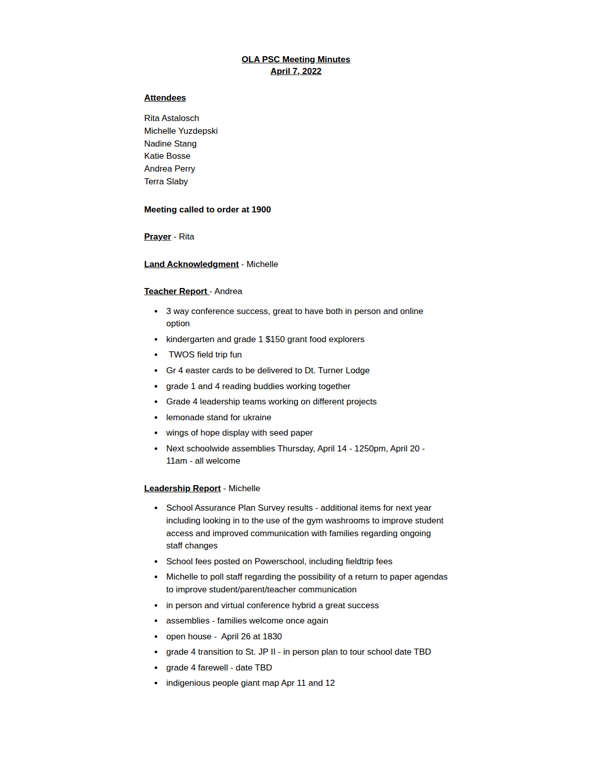OLA PSC Meeting MinutesApril 7, 2022
Attendees
Rita Astalosch
Michelle Yuzdepski
Nadine Stang
Katie Bosse
Andrea Perry
Terra Slaby
Meeting called to order at 1900
Prayer - Rita
Land Acknowledgment - Michelle
Teacher Report - Andrea
3 way conference success, great to have both in person and online option
kindergarten and grade 1 $150 grant food explorers
TWOS field trip fun
Gr 4 easter cards to be delivered to Dt. Turner Lodge
grade 1 and 4 reading buddies working together
Grade 4 leadership teams working on different projects
lemonade stand for ukraine
wings of hope display with seed paper
Next schoolwide assemblies Thursday, April 14 - 1250pm, April 20 - 11am - all welcome
Leadership Report - Michelle
School Assurance Plan Survey results - additional items for next year including looking in to the use of the gym washrooms to improve student access and improved communication with families regarding ongoing staff changes
School fees posted on Powerschool, including fieldtrip fees
Michelle to poll staff regarding the possibility of a return to paper agendas to improve student/parent/teacher communication
in person and virtual conference hybrid a great success
assemblies - families welcome once again
open house - April 26 at 1830
grade 4 transition to St. JP II - in person plan to tour school date TBD
grade 4 farewell - date TBD
indigenious people giant map Apr 11 and 12